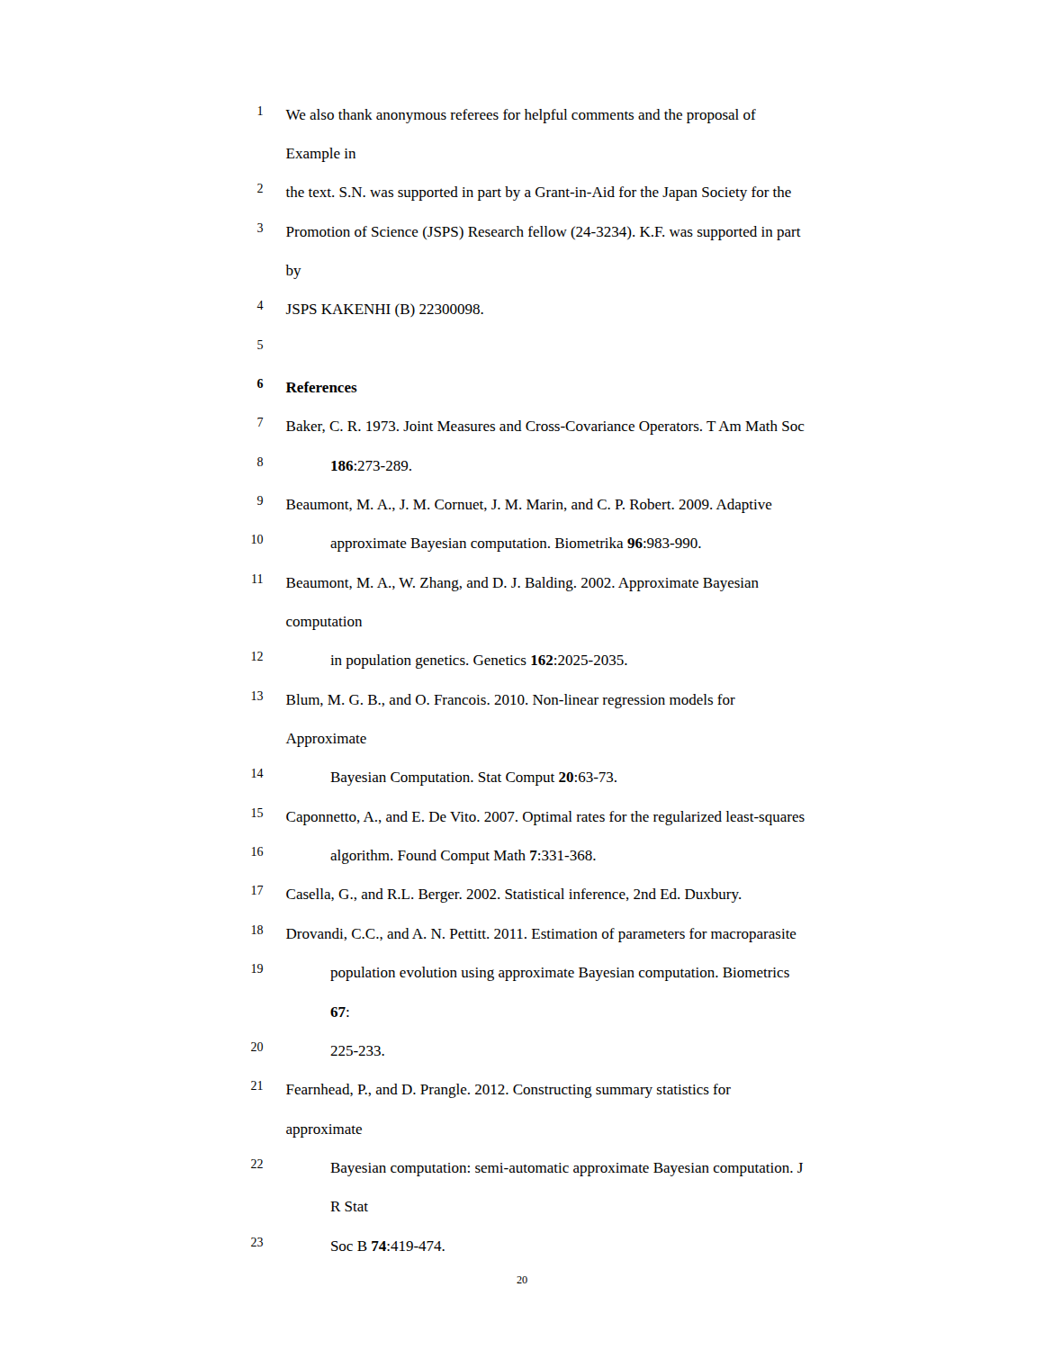We also thank anonymous referees for helpful comments and the proposal of Example in
the text. S.N. was supported in part by a Grant-in-Aid for the Japan Society for the
Promotion of Science (JSPS) Research fellow (24-3234). K.F. was supported in part by
JSPS KAKENHI (B) 22300098.
References
Baker, C. R. 1973. Joint Measures and Cross-Covariance Operators. T Am Math Soc
186:273-289.
Beaumont, M. A., J. M. Cornuet, J. M. Marin, and C. P. Robert. 2009. Adaptive
approximate Bayesian computation. Biometrika 96:983-990.
Beaumont, M. A., W. Zhang, and D. J. Balding. 2002. Approximate Bayesian computation
in population genetics. Genetics 162:2025-2035.
Blum, M. G. B., and O. Francois. 2010. Non-linear regression models for Approximate
Bayesian Computation. Stat Comput 20:63-73.
Caponnetto, A., and E. De Vito. 2007. Optimal rates for the regularized least-squares
algorithm. Found Comput Math 7:331-368.
Casella, G., and R.L. Berger. 2002. Statistical inference, 2nd Ed. Duxbury.
Drovandi, C.C., and A. N. Pettitt. 2011. Estimation of parameters for macroparasite
population evolution using approximate Bayesian computation. Biometrics 67:
225-233.
Fearnhead, P., and D. Prangle. 2012. Constructing summary statistics for approximate
Bayesian computation: semi-automatic approximate Bayesian computation. J R Stat
Soc B 74:419-474.
20